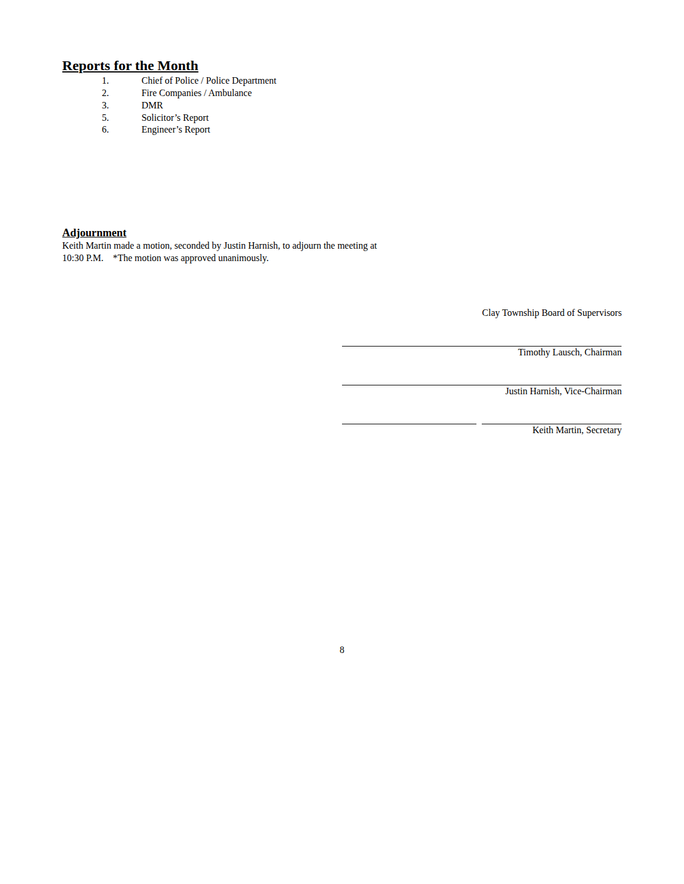Reports for the Month
1. Chief of Police / Police Department
2. Fire Companies / Ambulance
3. DMR
5. Solicitor’s Report
6. Engineer’s Report
Adjournment
Keith Martin made a motion, seconded by Justin Harnish, to adjourn the meeting at
10:30 P.M. *The motion was approved unanimously.
Clay Township Board of Supervisors
Timothy Lausch, Chairman
Justin Harnish, Vice-Chairman
Keith Martin, Secretary
8